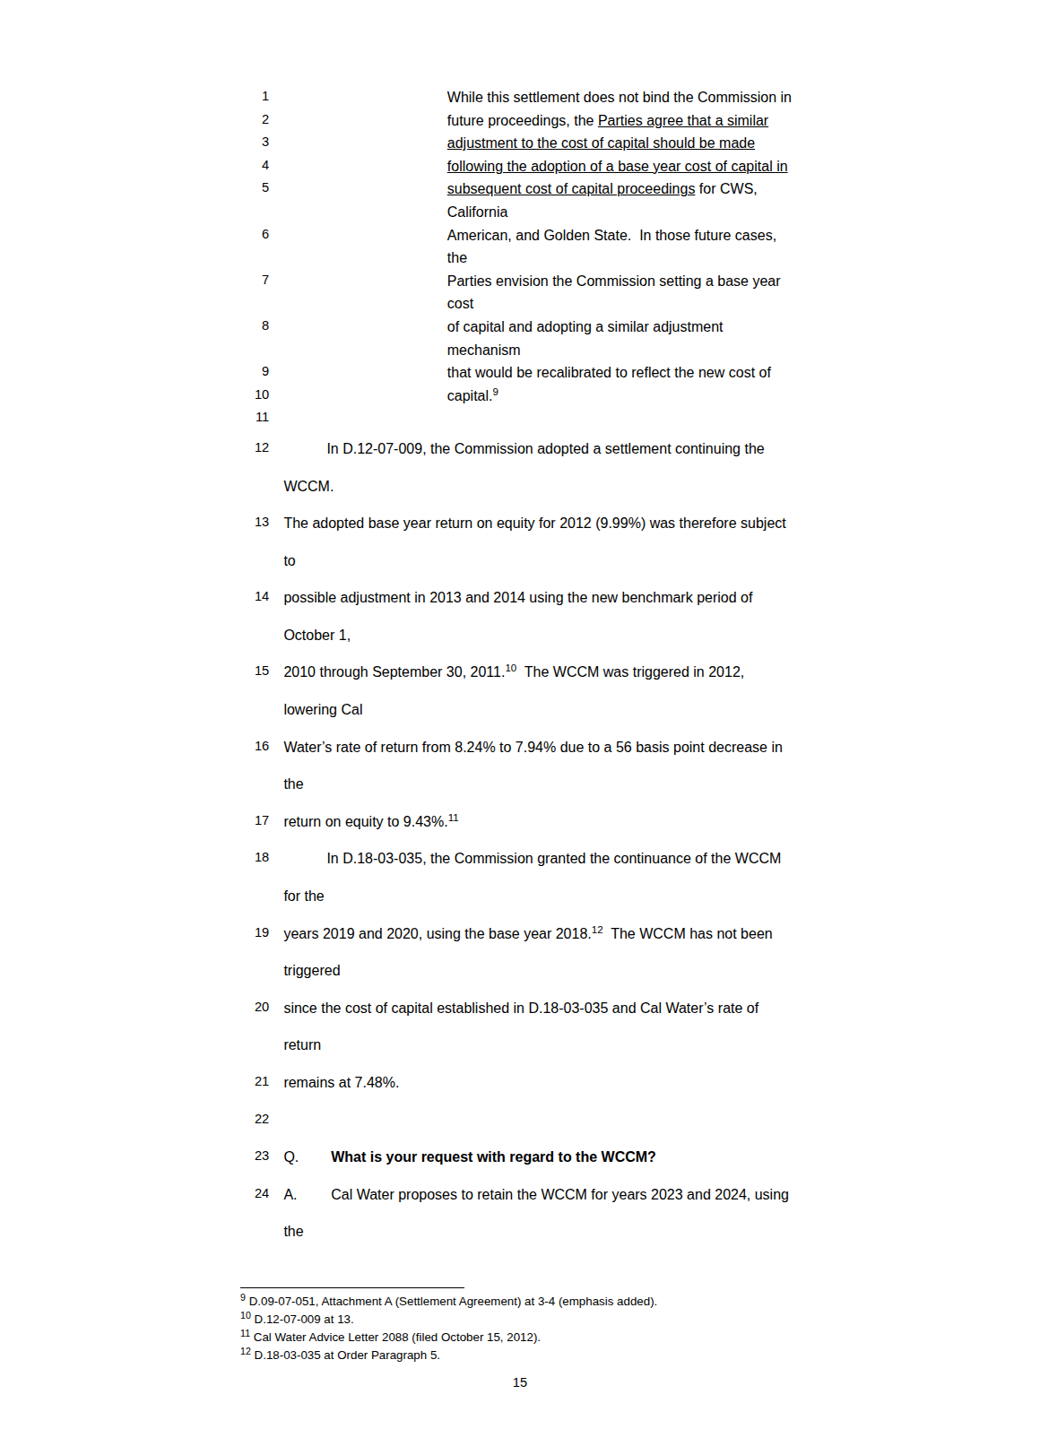1
While this settlement does not bind the Commission in
2
future proceedings, the Parties agree that a similar
3
adjustment to the cost of capital should be made
4
following the adoption of a base year cost of capital in
5
subsequent cost of capital proceedings for CWS, California
6
American, and Golden State. In those future cases, the
7
Parties envision the Commission setting a base year cost
8
of capital and adopting a similar adjustment mechanism
9
that would be recalibrated to reflect the new cost of
10
capital.9
11
12
In D.12-07-009, the Commission adopted a settlement continuing the WCCM.
13
The adopted base year return on equity for 2012 (9.99%) was therefore subject to
14
possible adjustment in 2013 and 2014 using the new benchmark period of October 1,
15
2010 through September 30, 2011.10 The WCCM was triggered in 2012, lowering Cal
16
Water’s rate of return from 8.24% to 7.94% due to a 56 basis point decrease in the
17
return on equity to 9.43%.11
18
In D.18-03-035, the Commission granted the continuance of the WCCM for the
19
years 2019 and 2020, using the base year 2018.12 The WCCM has not been triggered
20
since the cost of capital established in D.18-03-035 and Cal Water’s rate of return
21
remains at 7.48%.
22
23
Q. What is your request with regard to the WCCM?
24
A. Cal Water proposes to retain the WCCM for years 2023 and 2024, using the
9 D.09-07-051, Attachment A (Settlement Agreement) at 3-4 (emphasis added).
10 D.12-07-009 at 13.
11 Cal Water Advice Letter 2088 (filed October 15, 2012).
12 D.18-03-035 at Order Paragraph 5.
15